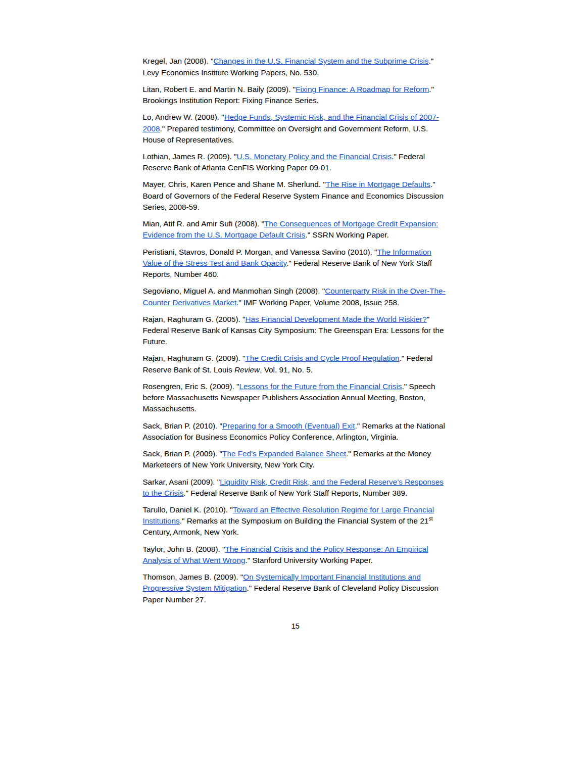Kregel, Jan (2008). "Changes in the U.S. Financial System and the Subprime Crisis." Levy Economics Institute Working Papers, No. 530.
Litan, Robert E. and Martin N. Baily (2009). "Fixing Finance: A Roadmap for Reform." Brookings Institution Report: Fixing Finance Series.
Lo, Andrew W. (2008). "Hedge Funds, Systemic Risk, and the Financial Crisis of 2007-2008." Prepared testimony, Committee on Oversight and Government Reform, U.S. House of Representatives.
Lothian, James R. (2009). "U.S. Monetary Policy and the Financial Crisis." Federal Reserve Bank of Atlanta CenFIS Working Paper 09-01.
Mayer, Chris, Karen Pence and Shane M. Sherlund. "The Rise in Mortgage Defaults." Board of Governors of the Federal Reserve System Finance and Economics Discussion Series, 2008-59.
Mian, Atif R. and Amir Sufi (2008). "The Consequences of Mortgage Credit Expansion: Evidence from the U.S. Mortgage Default Crisis." SSRN Working Paper.
Peristiani, Stavros, Donald P. Morgan, and Vanessa Savino (2010). "The Information Value of the Stress Test and Bank Opacity." Federal Reserve Bank of New York Staff Reports, Number 460.
Segoviano, Miguel A. and Manmohan Singh (2008). "Counterparty Risk in the Over-The-Counter Derivatives Market." IMF Working Paper, Volume 2008, Issue 258.
Rajan, Raghuram G. (2005). "Has Financial Development Made the World Riskier?" Federal Reserve Bank of Kansas City Symposium: The Greenspan Era: Lessons for the Future.
Rajan, Raghuram G. (2009). "The Credit Crisis and Cycle Proof Regulation." Federal Reserve Bank of St. Louis Review, Vol. 91, No. 5.
Rosengren, Eric S. (2009). "Lessons for the Future from the Financial Crisis." Speech before Massachusetts Newspaper Publishers Association Annual Meeting, Boston, Massachusetts.
Sack, Brian P. (2010). "Preparing for a Smooth (Eventual) Exit." Remarks at the National Association for Business Economics Policy Conference, Arlington, Virginia.
Sack, Brian P. (2009). "The Fed's Expanded Balance Sheet." Remarks at the Money Marketeers of New York University, New York City.
Sarkar, Asani (2009). "Liquidity Risk, Credit Risk, and the Federal Reserve’s Responses to the Crisis." Federal Reserve Bank of New York Staff Reports, Number 389.
Tarullo, Daniel K. (2010). "Toward an Effective Resolution Regime for Large Financial Institutions." Remarks at the Symposium on Building the Financial System of the 21st Century, Armonk, New York.
Taylor, John B. (2008). "The Financial Crisis and the Policy Response: An Empirical Analysis of What Went Wrong." Stanford University Working Paper.
Thomson, James B. (2009). "On Systemically Important Financial Institutions and Progressive System Mitigation." Federal Reserve Bank of Cleveland Policy Discussion Paper Number 27.
15